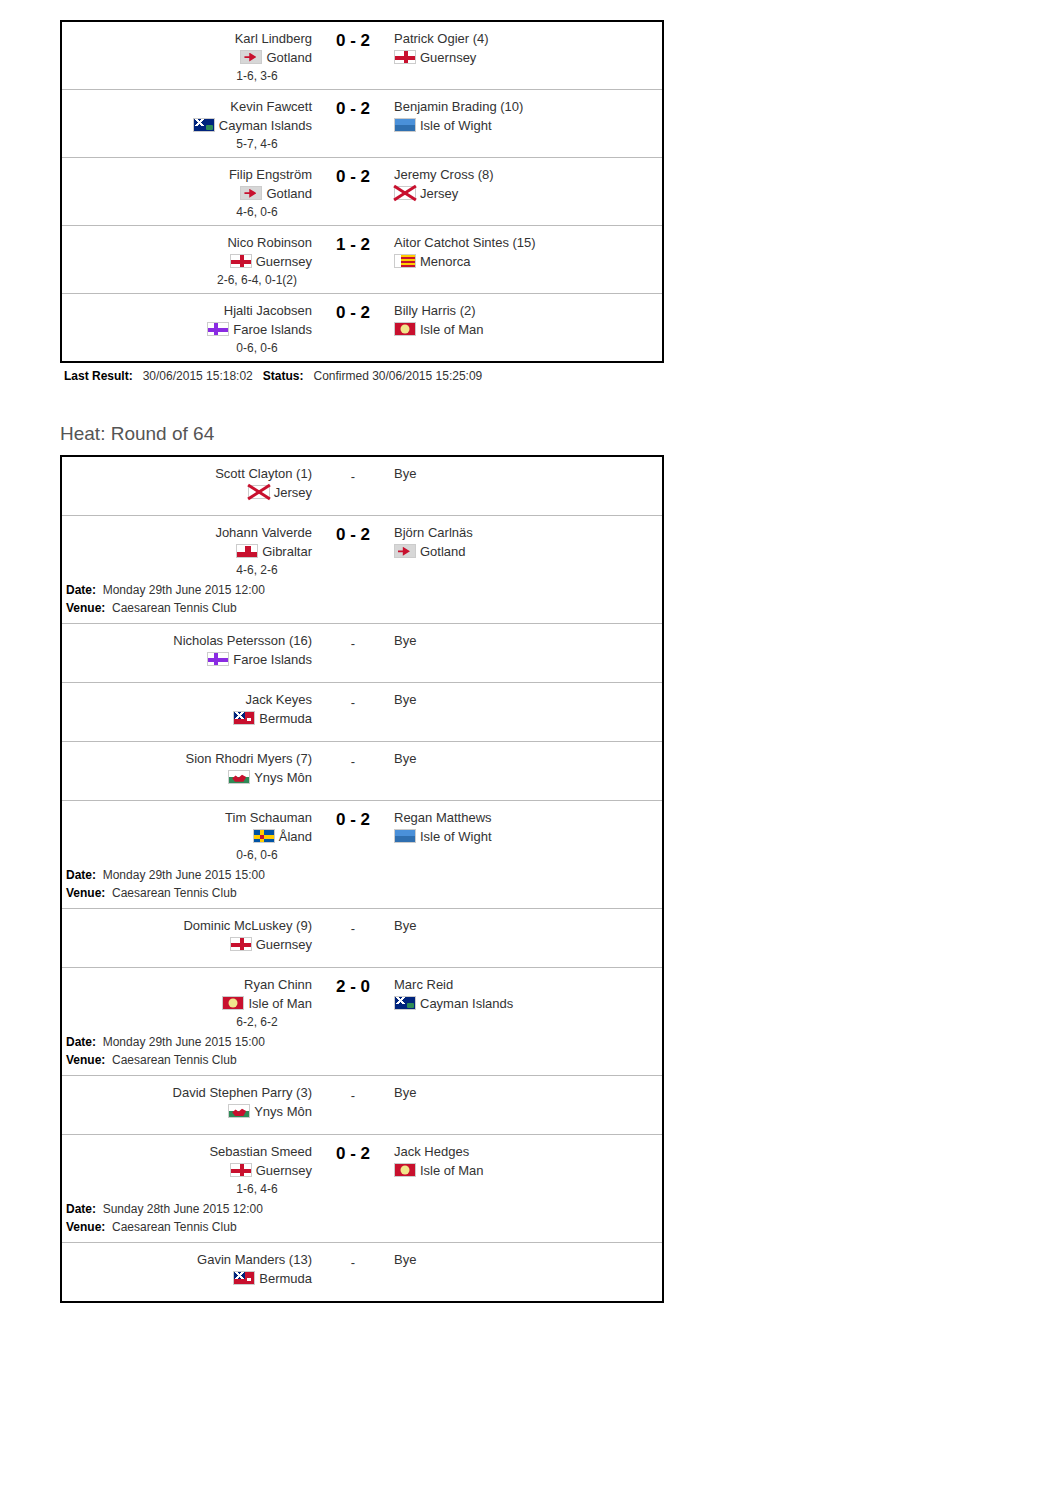Karl Lindberg Gotland
0 - 2
Patrick Ogier (4) Guernsey
1-6, 3-6
Kevin Fawcett Cayman Islands
0 - 2
Benjamin Brading (10) Isle of Wight
5-7, 4-6
Filip Engström Gotland
0 - 2
Jeremy Cross (8) Jersey
4-6, 0-6
Nico Robinson Guernsey
1 - 2
Aitor Catchot Sintes (15) Menorca
2-6, 6-4, 0-1(2)
Hjalti Jacobsen Faroe Islands
0 - 2
Billy Harris (2) Isle of Man
0-6, 0-6
Last Result: 30/06/2015 15:18:02 Status: Confirmed 30/06/2015 15:25:09
Heat: Round of 64
Scott Clayton (1) Jersey
-
Bye
Johann Valverde Gibraltar
0 - 2
Björn Carlnäs Gotland
4-6, 2-6
Date: Monday 29th June 2015 12:00
Venue: Caesarean Tennis Club
Nicholas Petersson (16) Faroe Islands
-
Bye
Jack Keyes Bermuda
-
Bye
Sion Rhodri Myers (7) Ynys Môn
-
Bye
Tim Schauman Åland
0 - 2
Regan Matthews Isle of Wight
0-6, 0-6
Date: Monday 29th June 2015 15:00
Venue: Caesarean Tennis Club
Dominic McLuskey (9) Guernsey
-
Bye
Ryan Chinn Isle of Man
2 - 0
Marc Reid Cayman Islands
6-2, 6-2
Date: Monday 29th June 2015 15:00
Venue: Caesarean Tennis Club
David Stephen Parry (3) Ynys Môn
-
Bye
Sebastian Smeed Guernsey
0 - 2
Jack Hedges Isle of Man
1-6, 4-6
Date: Sunday 28th June 2015 12:00
Venue: Caesarean Tennis Club
Gavin Manders (13) Bermuda
-
Bye